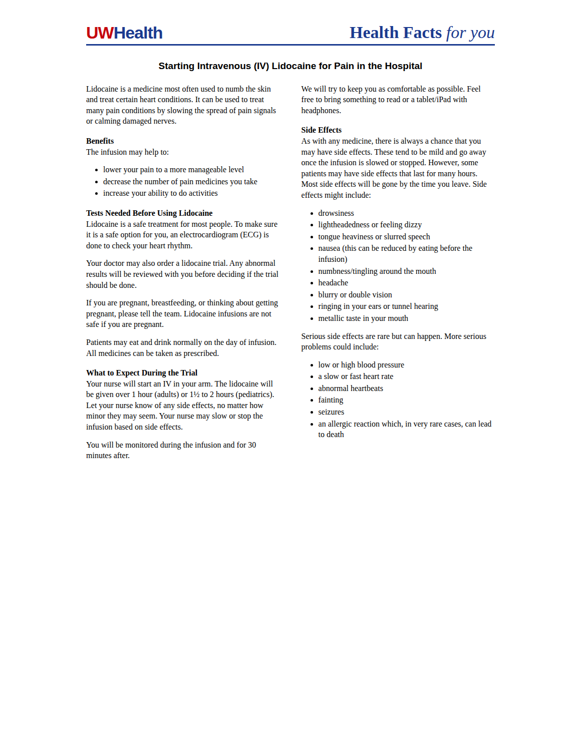UW Health
Health Facts for you
Starting Intravenous (IV) Lidocaine for Pain in the Hospital
Lidocaine is a medicine most often used to numb the skin and treat certain heart conditions. It can be used to treat many pain conditions by slowing the spread of pain signals or calming damaged nerves.
Benefits
The infusion may help to:
lower your pain to a more manageable level
decrease the number of pain medicines you take
increase your ability to do activities
Tests Needed Before Using Lidocaine
Lidocaine is a safe treatment for most people. To make sure it is a safe option for you, an electrocardiogram (ECG) is done to check your heart rhythm.
Your doctor may also order a lidocaine trial. Any abnormal results will be reviewed with you before deciding if the trial should be done.
If you are pregnant, breastfeeding, or thinking about getting pregnant, please tell the team. Lidocaine infusions are not safe if you are pregnant.
Patients may eat and drink normally on the day of infusion. All medicines can be taken as prescribed.
What to Expect During the Trial
Your nurse will start an IV in your arm. The lidocaine will be given over 1 hour (adults) or 1½ to 2 hours (pediatrics). Let your nurse know of any side effects, no matter how minor they may seem. Your nurse may slow or stop the infusion based on side effects.
You will be monitored during the infusion and for 30 minutes after.
We will try to keep you as comfortable as possible. Feel free to bring something to read or a tablet/iPad with headphones.
Side Effects
As with any medicine, there is always a chance that you may have side effects. These tend to be mild and go away once the infusion is slowed or stopped. However, some patients may have side effects that last for many hours. Most side effects will be gone by the time you leave. Side effects might include:
drowsiness
lightheadedness or feeling dizzy
tongue heaviness or slurred speech
nausea (this can be reduced by eating before the infusion)
numbness/tingling around the mouth
headache
blurry or double vision
ringing in your ears or tunnel hearing
metallic taste in your mouth
Serious side effects are rare but can happen. More serious problems could include:
low or high blood pressure
a slow or fast heart rate
abnormal heartbeats
fainting
seizures
an allergic reaction which, in very rare cases, can lead to death